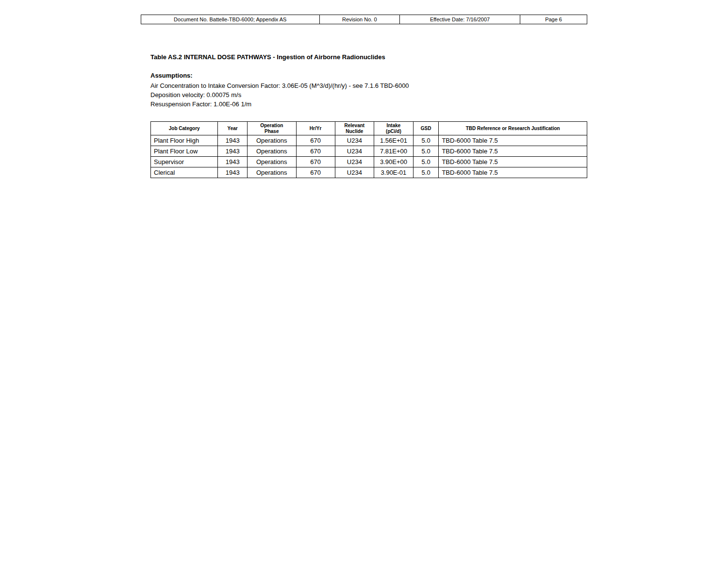| Document No. Battelle-TBD-6000; Appendix AS | Revision No. 0 | Effective Date: 7/16/2007 | Page 6 |
Table AS.2 INTERNAL DOSE PATHWAYS - Ingestion of Airborne Radionuclides
Assumptions: Air Concentration to Intake Conversion Factor: 3.06E-05 (M^3/d)/(hr/y) - see 7.1.6 TBD-6000
Deposition velocity: 0.00075 m/s
Resuspension Factor: 1.00E-06 1/m
| Job Category | Year | Operation Phase | Hr/Yr | Relevant Nuclide | Intake (pCi/d) | GSD | TBD Reference or Research Justification |
| --- | --- | --- | --- | --- | --- | --- | --- |
| Plant Floor High | 1943 | Operations | 670 | U234 | 1.56E+01 | 5.0 | TBD-6000 Table 7.5 |
| Plant Floor Low | 1943 | Operations | 670 | U234 | 7.81E+00 | 5.0 | TBD-6000 Table 7.5 |
| Supervisor | 1943 | Operations | 670 | U234 | 3.90E+00 | 5.0 | TBD-6000 Table 7.5 |
| Clerical | 1943 | Operations | 670 | U234 | 3.90E-01 | 5.0 | TBD-6000 Table 7.5 |